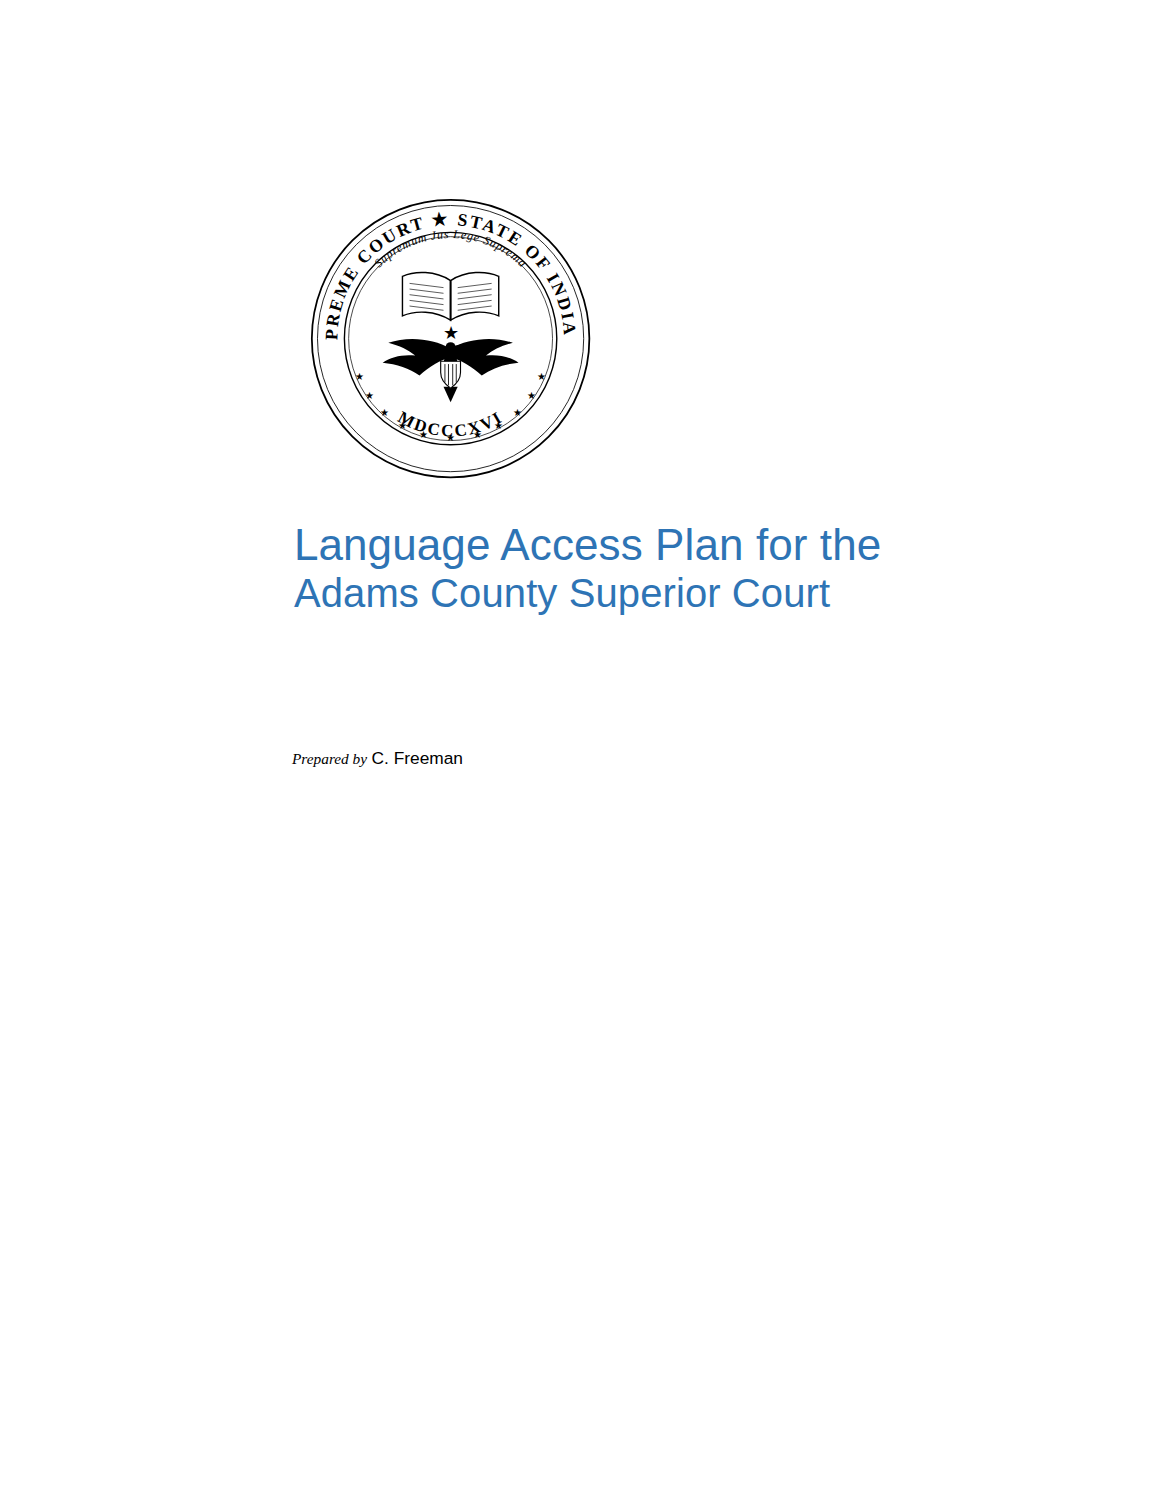Supreme Court State of Indiana Seal, MDCCCXVI Outer text: SUPREME COURT * STATE OF INDIANA SUPREME COURT ★ STATE OF INDIANA Supremum Jus Lege Suprema MDCCCXVI ★ ★ ★ ★ ★ ★ ★ ★ ★ ★ ★ ★
Language Access Plan for theAdams County Superior Court
Prepared by C. Freeman